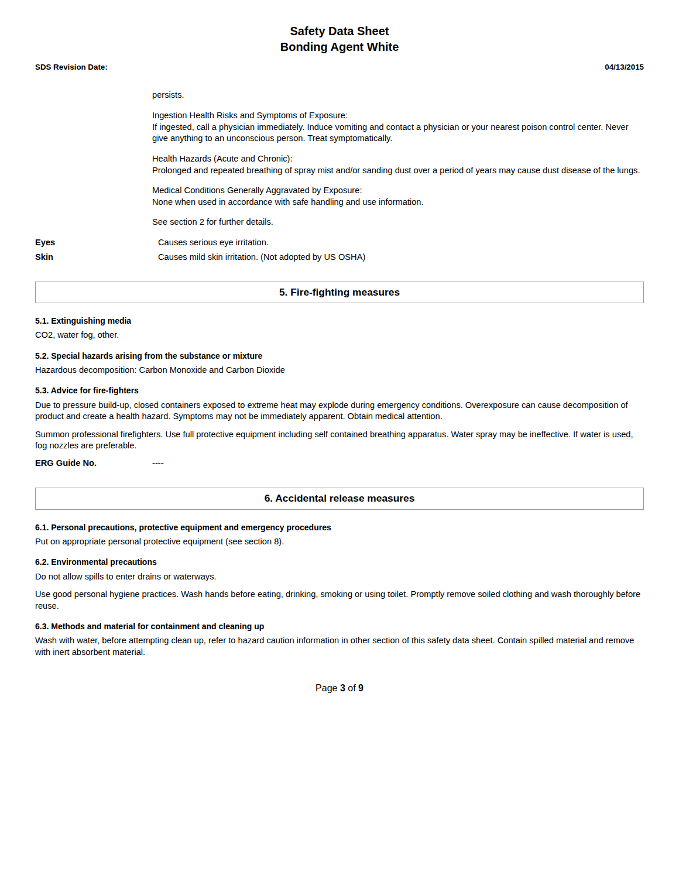Safety Data Sheet
Bonding Agent White
SDS Revision Date: 04/13/2015
persists.
Ingestion Health Risks and Symptoms of Exposure:
If ingested, call a physician immediately. Induce vomiting and contact a physician or your nearest poison control center. Never give anything to an unconscious person. Treat symptomatically.
Health Hazards (Acute and Chronic):
Prolonged and repeated breathing of spray mist and/or sanding dust over a period of years may cause dust disease of the lungs.
Medical Conditions Generally Aggravated by Exposure:
None when used in accordance with safe handling and use information.
See section 2 for further details.
Eyes
Causes serious eye irritation.
Skin
Causes mild skin irritation. (Not adopted by US OSHA)
5. Fire-fighting measures
5.1. Extinguishing media
CO2, water fog, other.
5.2. Special hazards arising from the substance or mixture
Hazardous decomposition: Carbon Monoxide and Carbon Dioxide
5.3. Advice for fire-fighters
Due to pressure build-up, closed containers exposed to extreme heat may explode during emergency conditions. Overexposure can cause decomposition of product and create a health hazard. Symptoms may not be immediately apparent. Obtain medical attention.
Summon professional firefighters. Use full protective equipment including self contained breathing apparatus. Water spray may be ineffective. If water is used, fog nozzles are preferable.
ERG Guide No.
----
6. Accidental release measures
6.1. Personal precautions, protective equipment and emergency procedures
Put on appropriate personal protective equipment (see section 8).
6.2. Environmental precautions
Do not allow spills to enter drains or waterways.
Use good personal hygiene practices. Wash hands before eating, drinking, smoking or using toilet. Promptly remove soiled clothing and wash thoroughly before reuse.
6.3. Methods and material for containment and cleaning up
Wash with water, before attempting clean up, refer to hazard caution information in other section of this safety data sheet. Contain spilled material and remove with inert absorbent material.
Page 3 of 9